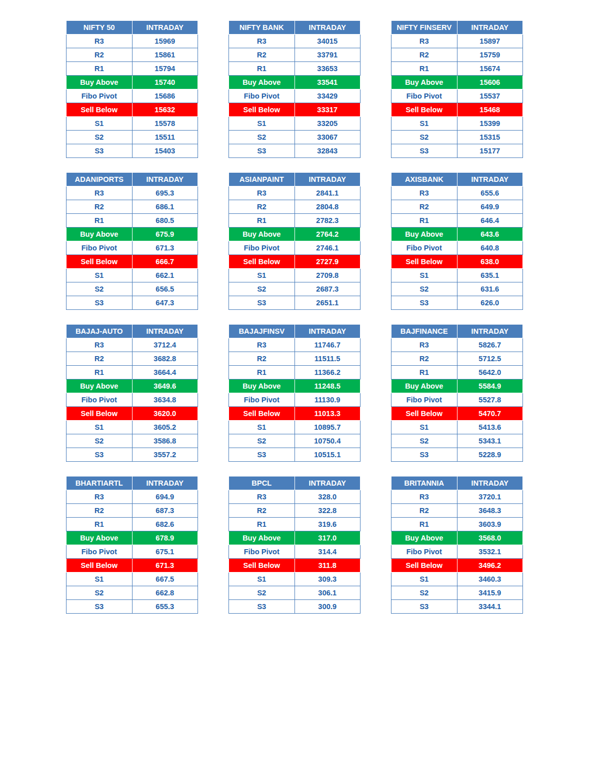| NIFTY 50 | INTRADAY |
| R3 | 15969 |
| R2 | 15861 |
| R1 | 15794 |
| Buy Above | 15740 |
| Fibo Pivot | 15686 |
| Sell Below | 15632 |
| S1 | 15578 |
| S2 | 15511 |
| S3 | 15403 |
| NIFTY BANK | INTRADAY |
| R3 | 34015 |
| R2 | 33791 |
| R1 | 33653 |
| Buy Above | 33541 |
| Fibo Pivot | 33429 |
| Sell Below | 33317 |
| S1 | 33205 |
| S2 | 33067 |
| S3 | 32843 |
| NIFTY FINSERV | INTRADAY |
| R3 | 15897 |
| R2 | 15759 |
| R1 | 15674 |
| Buy Above | 15606 |
| Fibo Pivot | 15537 |
| Sell Below | 15468 |
| S1 | 15399 |
| S2 | 15315 |
| S3 | 15177 |
| ADANIPORTS | INTRADAY |
| R3 | 695.3 |
| R2 | 686.1 |
| R1 | 680.5 |
| Buy Above | 675.9 |
| Fibo Pivot | 671.3 |
| Sell Below | 666.7 |
| S1 | 662.1 |
| S2 | 656.5 |
| S3 | 647.3 |
| ASIANPAINT | INTRADAY |
| R3 | 2841.1 |
| R2 | 2804.8 |
| R1 | 2782.3 |
| Buy Above | 2764.2 |
| Fibo Pivot | 2746.1 |
| Sell Below | 2727.9 |
| S1 | 2709.8 |
| S2 | 2687.3 |
| S3 | 2651.1 |
| AXISBANK | INTRADAY |
| R3 | 655.6 |
| R2 | 649.9 |
| R1 | 646.4 |
| Buy Above | 643.6 |
| Fibo Pivot | 640.8 |
| Sell Below | 638.0 |
| S1 | 635.1 |
| S2 | 631.6 |
| S3 | 626.0 |
| BAJAJ-AUTO | INTRADAY |
| R3 | 3712.4 |
| R2 | 3682.8 |
| R1 | 3664.4 |
| Buy Above | 3649.6 |
| Fibo Pivot | 3634.8 |
| Sell Below | 3620.0 |
| S1 | 3605.2 |
| S2 | 3586.8 |
| S3 | 3557.2 |
| BAJAJFINSV | INTRADAY |
| R3 | 11746.7 |
| R2 | 11511.5 |
| R1 | 11366.2 |
| Buy Above | 11248.5 |
| Fibo Pivot | 11130.9 |
| Sell Below | 11013.3 |
| S1 | 10895.7 |
| S2 | 10750.4 |
| S3 | 10515.1 |
| BAJFINANCE | INTRADAY |
| R3 | 5826.7 |
| R2 | 5712.5 |
| R1 | 5642.0 |
| Buy Above | 5584.9 |
| Fibo Pivot | 5527.8 |
| Sell Below | 5470.7 |
| S1 | 5413.6 |
| S2 | 5343.1 |
| S3 | 5228.9 |
| BHARTIARTL | INTRADAY |
| R3 | 694.9 |
| R2 | 687.3 |
| R1 | 682.6 |
| Buy Above | 678.9 |
| Fibo Pivot | 675.1 |
| Sell Below | 671.3 |
| S1 | 667.5 |
| S2 | 662.8 |
| S3 | 655.3 |
| BPCL | INTRADAY |
| R3 | 328.0 |
| R2 | 322.8 |
| R1 | 319.6 |
| Buy Above | 317.0 |
| Fibo Pivot | 314.4 |
| Sell Below | 311.8 |
| S1 | 309.3 |
| S2 | 306.1 |
| S3 | 300.9 |
| BRITANNIA | INTRADAY |
| R3 | 3720.1 |
| R2 | 3648.3 |
| R1 | 3603.9 |
| Buy Above | 3568.0 |
| Fibo Pivot | 3532.1 |
| Sell Below | 3496.2 |
| S1 | 3460.3 |
| S2 | 3415.9 |
| S3 | 3344.1 |